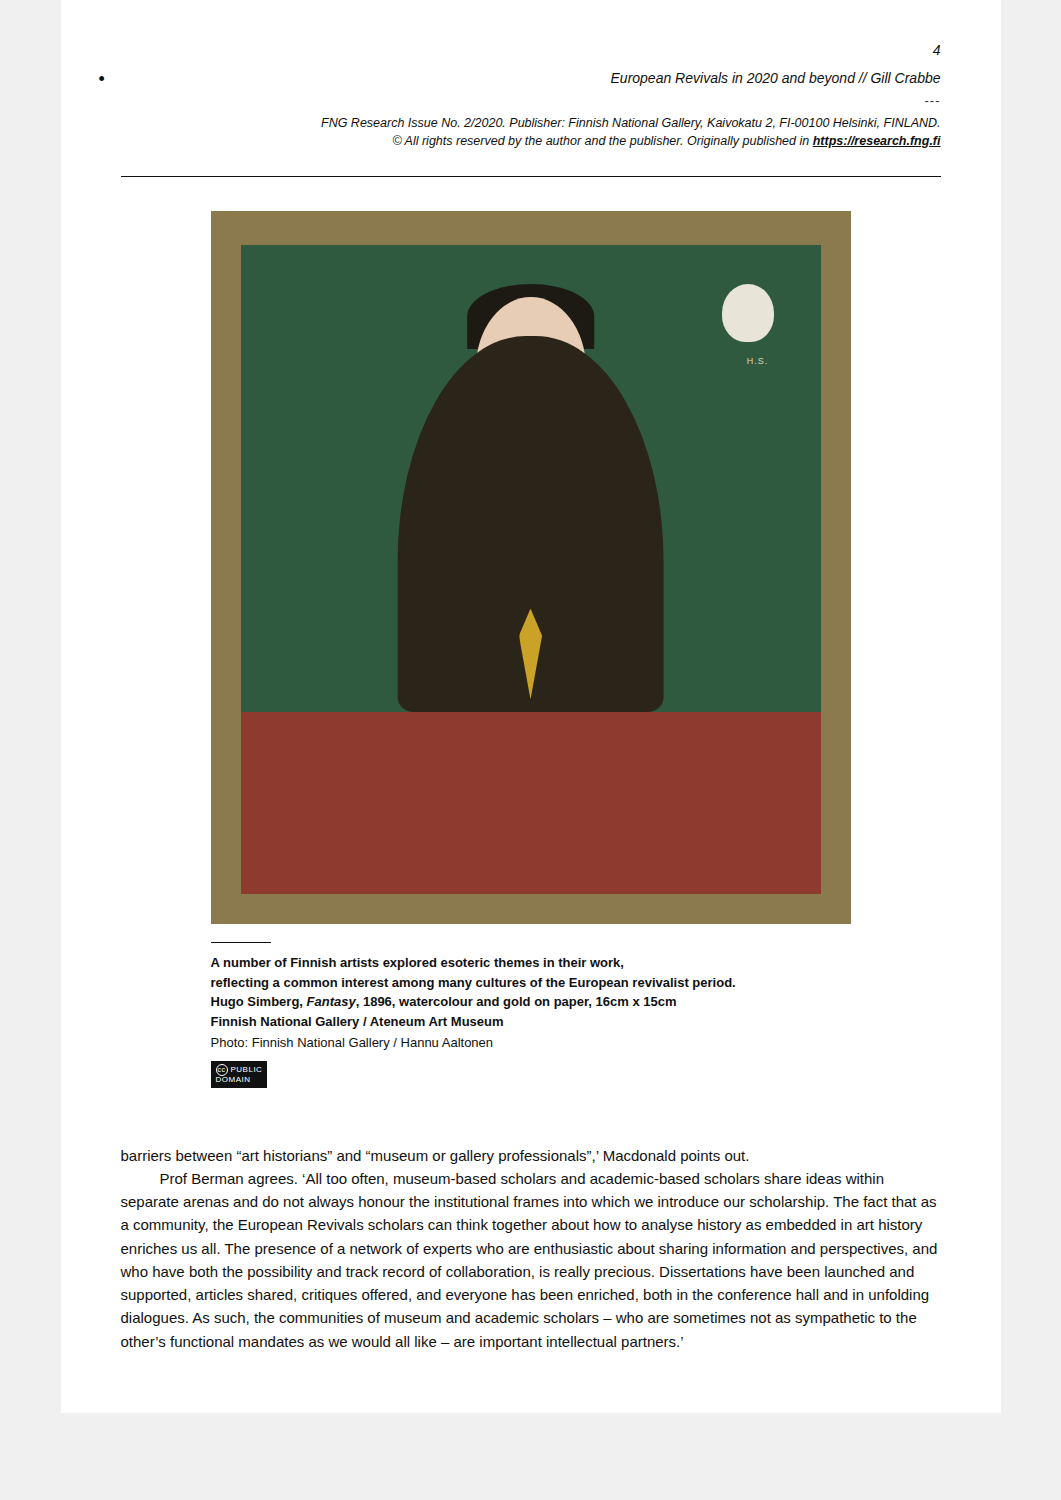4
•
European Revivals in 2020 and beyond // Gill Crabbe
---
FNG Research Issue No. 2/2020. Publisher: Finnish National Gallery, Kaivokatu 2, FI-00100 Helsinki, FINLAND.
© All rights reserved by the author and the publisher. Originally published in https://research.fng.fi
H.S.
A number of Finnish artists explored esoteric themes in their work,
reflecting a common interest among many cultures of the European revivalist period.
Hugo Simberg, Fantasy, 1896, watercolour and gold on paper, 16cm x 15cm
Finnish National Gallery / Ateneum Art Museum
Photo: Finnish National Gallery / Hannu Aaltonen
cc PUBLIC
DOMAIN
barriers between “art historians” and “museum or gallery professionals”,’ Macdonald points out.
Prof Berman agrees. ‘All too often, museum-based scholars and academic-based scholars share ideas within separate arenas and do not always honour the institutional frames into which we introduce our scholarship. The fact that as a community, the European Revivals scholars can think together about how to analyse history as embedded in art history enriches us all. The presence of a network of experts who are enthusiastic about sharing information and perspectives, and who have both the possibility and track record of collaboration, is really precious. Dissertations have been launched and supported, articles shared, critiques offered, and everyone has been enriched, both in the conference hall and in unfolding dialogues. As such, the communities of museum and academic scholars – who are sometimes not as sympathetic to the other’s functional mandates as we would all like – are important intellectual partners.’